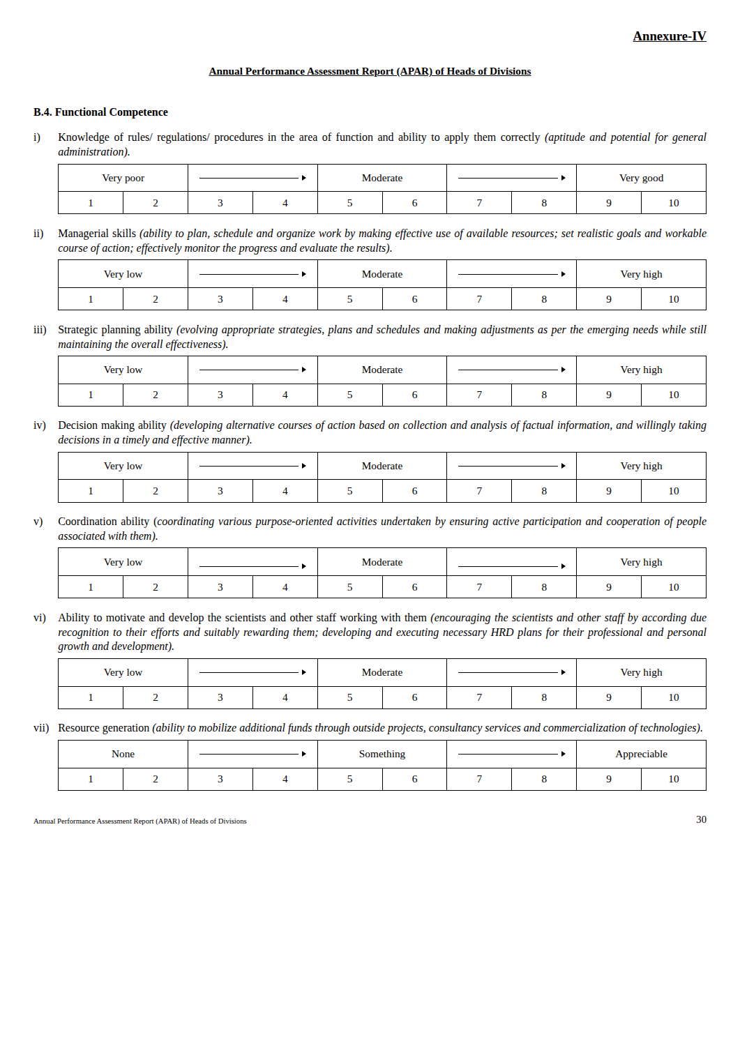Annexure-IV
Annual Performance Assessment Report (APAR) of Heads of Divisions
B.4. Functional Competence
i)
Knowledge of rules/ regulations/ procedures in the area of function and ability to apply them correctly (aptitude and potential for general administration).
| Very poor | | Moderate | | Very good |
| 1 | 2 | 3 | 4 | 5 | 6 | 7 | 8 | 9 | 10 |
ii)
Managerial skills (ability to plan, schedule and organize work by making effective use of available resources; set realistic goals and workable course of action; effectively monitor the progress and evaluate the results).
| Very low | | Moderate | | Very high |
| 1 | 2 | 3 | 4 | 5 | 6 | 7 | 8 | 9 | 10 |
iii)
Strategic planning ability (evolving appropriate strategies, plans and schedules and making adjustments as per the emerging needs while still maintaining the overall effectiveness).
| Very low | | Moderate | | Very high |
| 1 | 2 | 3 | 4 | 5 | 6 | 7 | 8 | 9 | 10 |
iv)
Decision making ability (developing alternative courses of action based on collection and analysis of factual information, and willingly taking decisions in a timely and effective manner).
| Very low | | Moderate | | Very high |
| 1 | 2 | 3 | 4 | 5 | 6 | 7 | 8 | 9 | 10 |
v)
Coordination ability (coordinating various purpose-oriented activities undertaken by ensuring active participation and cooperation of people associated with them).
| Very low | | Moderate | | Very high |
| 1 | 2 | 3 | 4 | 5 | 6 | 7 | 8 | 9 | 10 |
vi)
Ability to motivate and develop the scientists and other staff working with them (encouraging the scientists and other staff by according due recognition to their efforts and suitably rewarding them; developing and executing necessary HRD plans for their professional and personal growth and development).
| Very low | | Moderate | | Very high |
| 1 | 2 | 3 | 4 | 5 | 6 | 7 | 8 | 9 | 10 |
vii)
Resource generation (ability to mobilize additional funds through outside projects, consultancy services and commercialization of technologies).
| None | | Something | | Appreciable |
| 1 | 2 | 3 | 4 | 5 | 6 | 7 | 8 | 9 | 10 |
Annual Performance Assessment Report (APAR) of Heads of Divisions 30